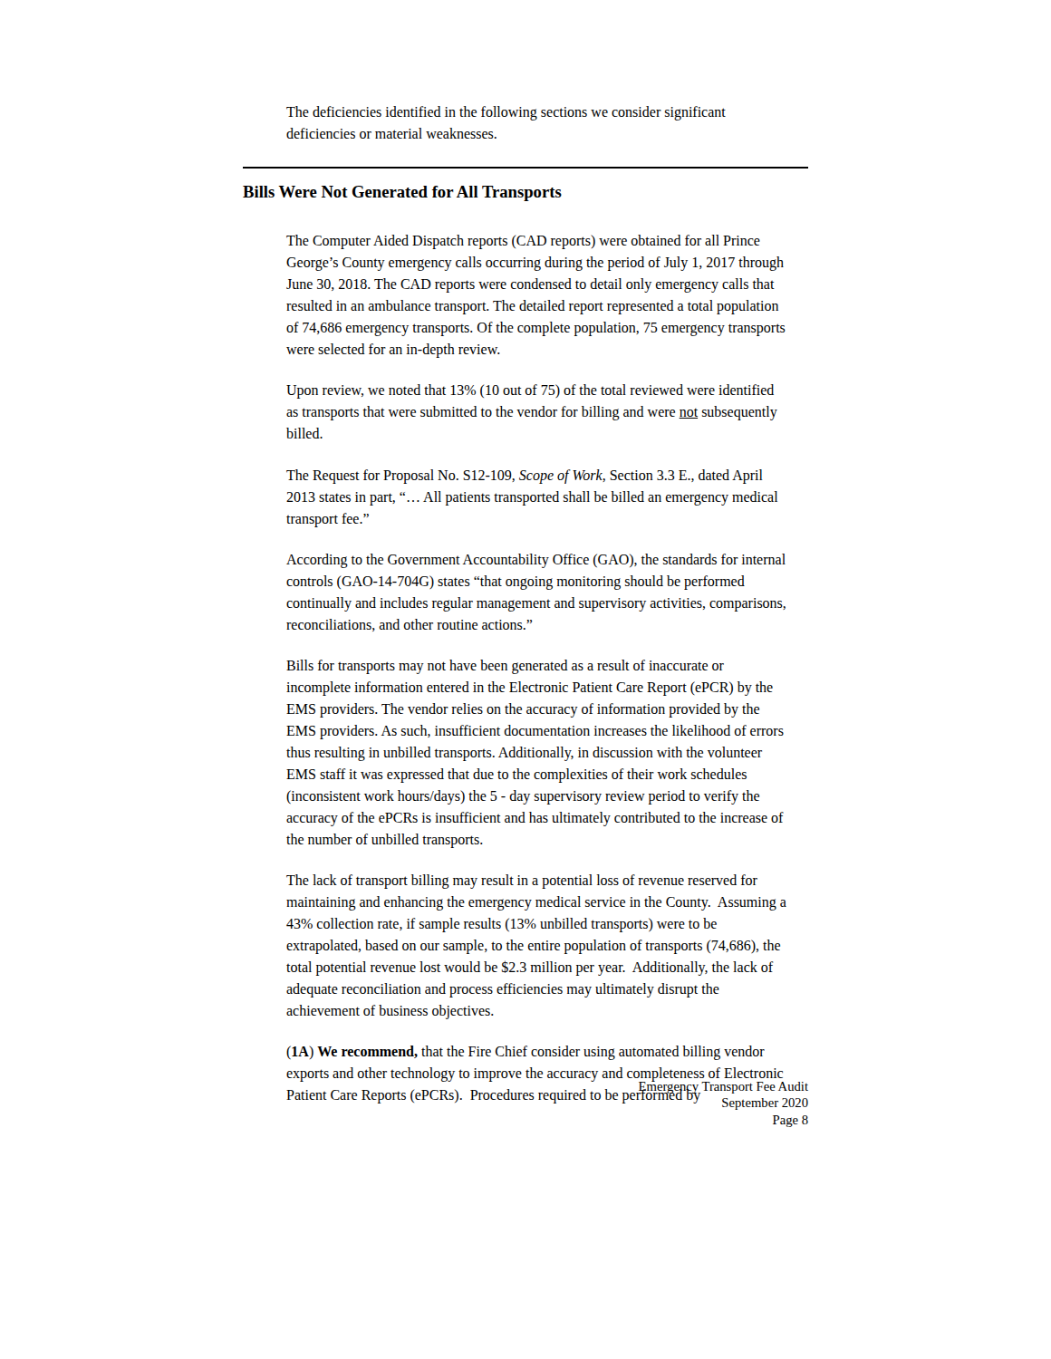The deficiencies identified in the following sections we consider significant deficiencies or material weaknesses.
Bills Were Not Generated for All Transports
The Computer Aided Dispatch reports (CAD reports) were obtained for all Prince George’s County emergency calls occurring during the period of July 1, 2017 through June 30, 2018. The CAD reports were condensed to detail only emergency calls that resulted in an ambulance transport. The detailed report represented a total population of 74,686 emergency transports. Of the complete population, 75 emergency transports were selected for an in-depth review.
Upon review, we noted that 13% (10 out of 75) of the total reviewed were identified as transports that were submitted to the vendor for billing and were not subsequently billed.
The Request for Proposal No. S12-109, Scope of Work, Section 3.3 E., dated April 2013 states in part, “… All patients transported shall be billed an emergency medical transport fee.”
According to the Government Accountability Office (GAO), the standards for internal controls (GAO-14-704G) states “that ongoing monitoring should be performed continually and includes regular management and supervisory activities, comparisons, reconciliations, and other routine actions.”
Bills for transports may not have been generated as a result of inaccurate or incomplete information entered in the Electronic Patient Care Report (ePCR) by the EMS providers. The vendor relies on the accuracy of information provided by the EMS providers. As such, insufficient documentation increases the likelihood of errors thus resulting in unbilled transports. Additionally, in discussion with the volunteer EMS staff it was expressed that due to the complexities of their work schedules (inconsistent work hours/days) the 5 - day supervisory review period to verify the accuracy of the ePCRs is insufficient and has ultimately contributed to the increase of the number of unbilled transports.
The lack of transport billing may result in a potential loss of revenue reserved for maintaining and enhancing the emergency medical service in the County. Assuming a 43% collection rate, if sample results (13% unbilled transports) were to be extrapolated, based on our sample, to the entire population of transports (74,686), the total potential revenue lost would be $2.3 million per year. Additionally, the lack of adequate reconciliation and process efficiencies may ultimately disrupt the achievement of business objectives.
(1A) We recommend, that the Fire Chief consider using automated billing vendor
exports and other technology to improve the accuracy and completeness of Electronic Patient Care Reports (ePCRs). Procedures required to be performed by
Emergency Transport Fee Audit
September 2020
Page 8